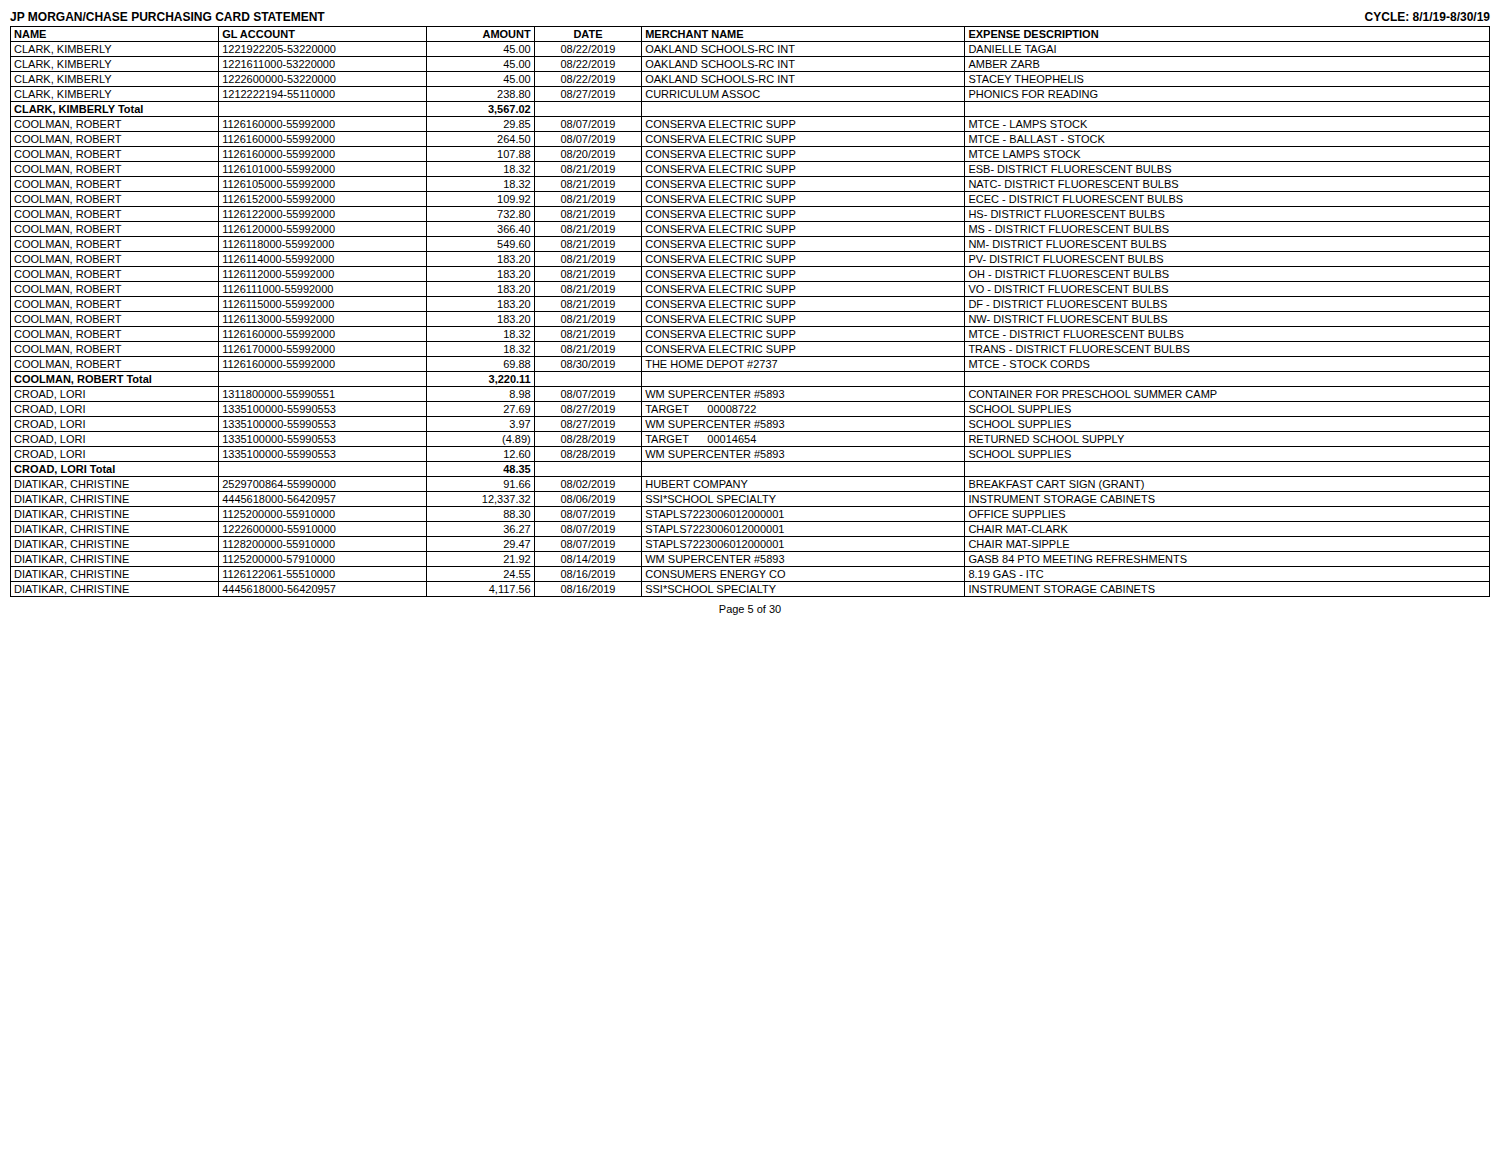JP MORGAN/CHASE PURCHASING CARD STATEMENT CYCLE: 8/1/19-8/30/19
| NAME | GL ACCOUNT | AMOUNT | DATE | MERCHANT NAME | EXPENSE DESCRIPTION |
| --- | --- | --- | --- | --- | --- |
| CLARK, KIMBERLY | 1221922205-53220000 | 45.00 | 08/22/2019 | OAKLAND SCHOOLS-RC INT | DANIELLE TAGAI |
| CLARK, KIMBERLY | 1221611000-53220000 | 45.00 | 08/22/2019 | OAKLAND SCHOOLS-RC INT | AMBER ZARB |
| CLARK, KIMBERLY | 1222600000-53220000 | 45.00 | 08/22/2019 | OAKLAND SCHOOLS-RC INT | STACEY THEOPHELIS |
| CLARK, KIMBERLY | 1212222194-55110000 | 238.80 | 08/27/2019 | CURRICULUM ASSOC | PHONICS FOR READING |
| CLARK, KIMBERLY Total | | 3,567.02 | | | |
| COOLMAN, ROBERT | 1126160000-55992000 | 29.85 | 08/07/2019 | CONSERVA ELECTRIC SUPP | MTCE - LAMPS STOCK |
| COOLMAN, ROBERT | 1126160000-55992000 | 264.50 | 08/07/2019 | CONSERVA ELECTRIC SUPP | MTCE - BALLAST - STOCK |
| COOLMAN, ROBERT | 1126160000-55992000 | 107.88 | 08/20/2019 | CONSERVA ELECTRIC SUPP | MTCE LAMPS STOCK |
| COOLMAN, ROBERT | 1126101000-55992000 | 18.32 | 08/21/2019 | CONSERVA ELECTRIC SUPP | ESB- DISTRICT FLUORESCENT BULBS |
| COOLMAN, ROBERT | 1126105000-55992000 | 18.32 | 08/21/2019 | CONSERVA ELECTRIC SUPP | NATC- DISTRICT FLUORESCENT BULBS |
| COOLMAN, ROBERT | 1126152000-55992000 | 109.92 | 08/21/2019 | CONSERVA ELECTRIC SUPP | ECEC - DISTRICT FLUORESCENT BULBS |
| COOLMAN, ROBERT | 1126122000-55992000 | 732.80 | 08/21/2019 | CONSERVA ELECTRIC SUPP | HS- DISTRICT FLUORESCENT BULBS |
| COOLMAN, ROBERT | 1126120000-55992000 | 366.40 | 08/21/2019 | CONSERVA ELECTRIC SUPP | MS - DISTRICT FLUORESCENT BULBS |
| COOLMAN, ROBERT | 1126118000-55992000 | 549.60 | 08/21/2019 | CONSERVA ELECTRIC SUPP | NM- DISTRICT FLUORESCENT BULBS |
| COOLMAN, ROBERT | 1126114000-55992000 | 183.20 | 08/21/2019 | CONSERVA ELECTRIC SUPP | PV- DISTRICT FLUORESCENT BULBS |
| COOLMAN, ROBERT | 1126112000-55992000 | 183.20 | 08/21/2019 | CONSERVA ELECTRIC SUPP | OH - DISTRICT FLUORESCENT BULBS |
| COOLMAN, ROBERT | 1126111000-55992000 | 183.20 | 08/21/2019 | CONSERVA ELECTRIC SUPP | VO - DISTRICT FLUORESCENT BULBS |
| COOLMAN, ROBERT | 1126115000-55992000 | 183.20 | 08/21/2019 | CONSERVA ELECTRIC SUPP | DF - DISTRICT FLUORESCENT BULBS |
| COOLMAN, ROBERT | 1126113000-55992000 | 183.20 | 08/21/2019 | CONSERVA ELECTRIC SUPP | NW- DISTRICT FLUORESCENT BULBS |
| COOLMAN, ROBERT | 1126160000-55992000 | 18.32 | 08/21/2019 | CONSERVA ELECTRIC SUPP | MTCE - DISTRICT FLUORESCENT BULBS |
| COOLMAN, ROBERT | 1126170000-55992000 | 18.32 | 08/21/2019 | CONSERVA ELECTRIC SUPP | TRANS - DISTRICT FLUORESCENT BULBS |
| COOLMAN, ROBERT | 1126160000-55992000 | 69.88 | 08/30/2019 | THE HOME DEPOT #2737 | MTCE - STOCK CORDS |
| COOLMAN, ROBERT Total | | 3,220.11 | | | |
| CROAD, LORI | 1311800000-55990551 | 8.98 | 08/07/2019 | WM SUPERCENTER #5893 | CONTAINER FOR PRESCHOOL SUMMER CAMP |
| CROAD, LORI | 1335100000-55990553 | 27.69 | 08/27/2019 | TARGET 00008722 | SCHOOL SUPPLIES |
| CROAD, LORI | 1335100000-55990553 | 3.97 | 08/27/2019 | WM SUPERCENTER #5893 | SCHOOL SUPPLIES |
| CROAD, LORI | 1335100000-55990553 | (4.89) | 08/28/2019 | TARGET 00014654 | RETURNED SCHOOL SUPPLY |
| CROAD, LORI | 1335100000-55990553 | 12.60 | 08/28/2019 | WM SUPERCENTER #5893 | SCHOOL SUPPLIES |
| CROAD, LORI Total | | 48.35 | | | |
| DIATIKAR, CHRISTINE | 2529700864-55990000 | 91.66 | 08/02/2019 | HUBERT COMPANY | BREAKFAST CART SIGN (GRANT) |
| DIATIKAR, CHRISTINE | 4445618000-56420957 | 12,337.32 | 08/06/2019 | SSI*SCHOOL SPECIALTY | INSTRUMENT STORAGE CABINETS |
| DIATIKAR, CHRISTINE | 1125200000-55910000 | 88.30 | 08/07/2019 | STAPLS7223006012000001 | OFFICE SUPPLIES |
| DIATIKAR, CHRISTINE | 1222600000-55910000 | 36.27 | 08/07/2019 | STAPLS7223006012000001 | CHAIR MAT-CLARK |
| DIATIKAR, CHRISTINE | 1128200000-55910000 | 29.47 | 08/07/2019 | STAPLS7223006012000001 | CHAIR MAT-SIPPLE |
| DIATIKAR, CHRISTINE | 1125200000-57910000 | 21.92 | 08/14/2019 | WM SUPERCENTER #5893 | GASB 84 PTO MEETING REFRESHMENTS |
| DIATIKAR, CHRISTINE | 1126122061-55510000 | 24.55 | 08/16/2019 | CONSUMERS ENERGY CO | 8.19 GAS - ITC |
| DIATIKAR, CHRISTINE | 4445618000-56420957 | 4,117.56 | 08/16/2019 | SSI*SCHOOL SPECIALTY | INSTRUMENT STORAGE CABINETS |
Page 5 of 30